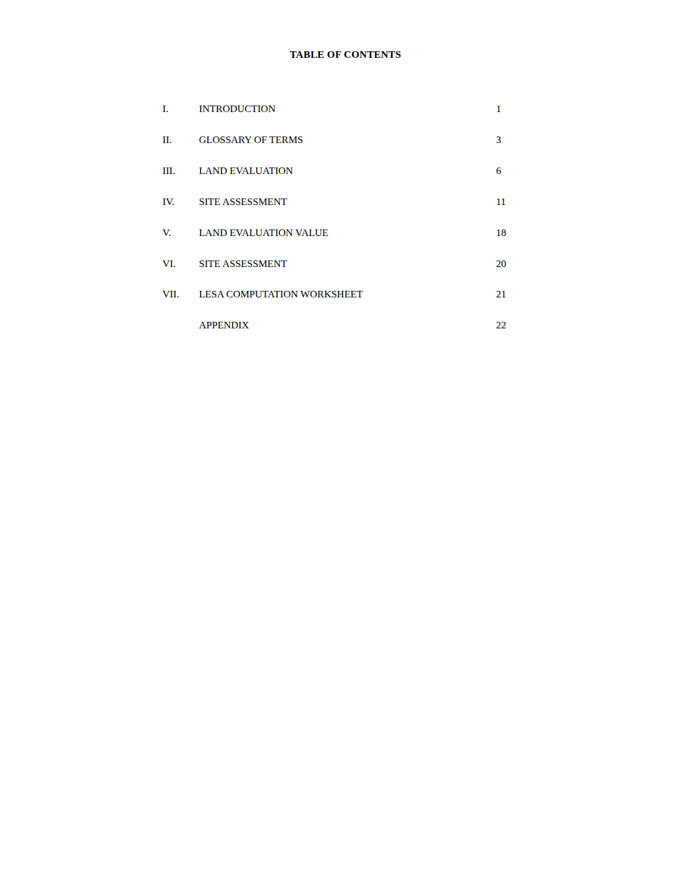TABLE OF CONTENTS
| I. | INTRODUCTION | 1 |
| II. | GLOSSARY OF TERMS | 3 |
| III. | LAND EVALUATION | 6 |
| IV. | SITE ASSESSMENT | 11 |
| V. | LAND EVALUATION VALUE | 18 |
| VI. | SITE ASSESSMENT | 20 |
| VII. | LESA COMPUTATION WORKSHEET | 21 |
| | APPENDIX | 22 |